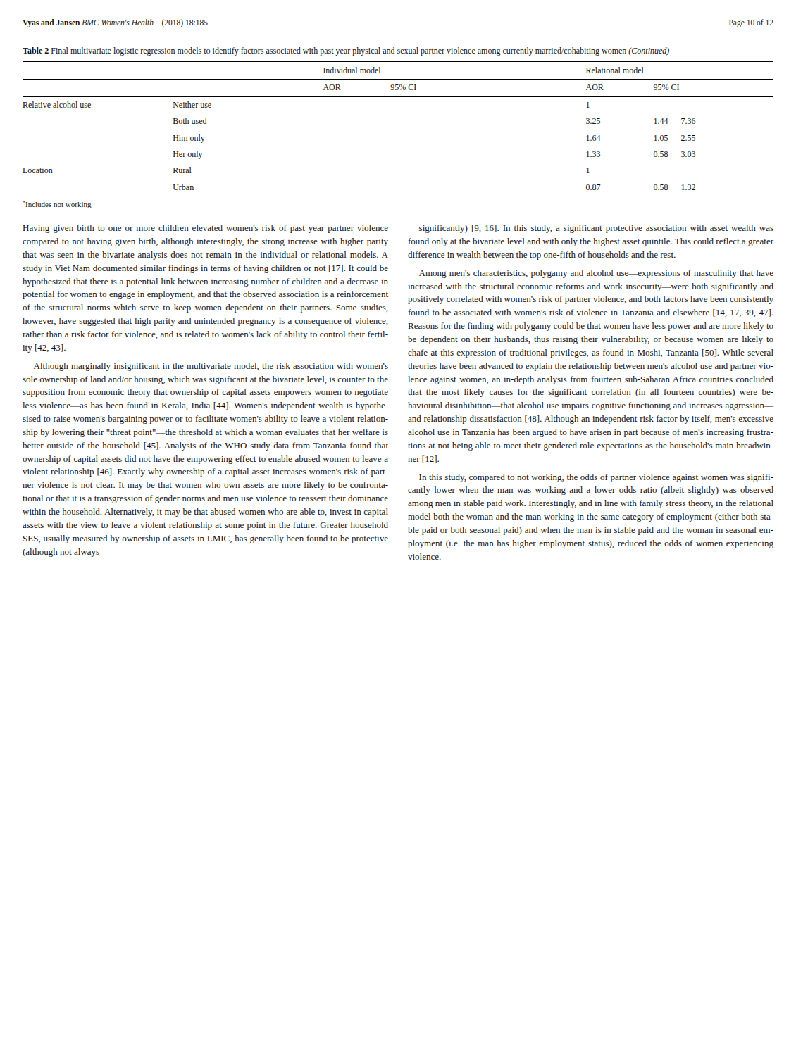Vyas and Jansen BMC Women's Health (2018) 18:185
Page 10 of 12
Table 2 Final multivariate logistic regression models to identify factors associated with past year physical and sexual partner violence among currently married/cohabiting women (Continued)
| | | Individual model | | Relational model |
| --- | --- | --- | --- | --- |
| | | AOR | 95% CI | | AOR | 95% CI |
| Relative alcohol use | Neither use | | | | 1 | |
| | Both used | | | | 3.25 | 1.44 7.36 |
| | Him only | | | | 1.64 | 1.05 2.55 |
| | Her only | | | | 1.33 | 0.58 3.03 |
| Location | Rural | | | | 1 | |
| | Urban | | | | 0.87 | 0.58 1.32 |
aIncludes not working
Having given birth to one or more children elevated women's risk of past year partner violence compared to not having given birth, although interestingly, the strong increase with higher parity that was seen in the bivariate analysis does not remain in the individual or relational models. A study in Viet Nam documented similar findings in terms of having children or not [17]. It could be hypothesized that there is a potential link between increasing number of children and a decrease in potential for women to engage in employment, and that the observed association is a reinforcement of the structural norms which serve to keep women dependent on their partners. Some studies, however, have suggested that high parity and unintended pregnancy is a consequence of violence, rather than a risk factor for violence, and is related to women's lack of ability to control their fertility [42, 43].
Although marginally insignificant in the multivariate model, the risk association with women's sole ownership of land and/or housing, which was significant at the bivariate level, is counter to the supposition from economic theory that ownership of capital assets empowers women to negotiate less violence—as has been found in Kerala, India [44]. Women's independent wealth is hypothesised to raise women's bargaining power or to facilitate women's ability to leave a violent relationship by lowering their "threat point"—the threshold at which a woman evaluates that her welfare is better outside of the household [45]. Analysis of the WHO study data from Tanzania found that ownership of capital assets did not have the empowering effect to enable abused women to leave a violent relationship [46]. Exactly why ownership of a capital asset increases women's risk of partner violence is not clear. It may be that women who own assets are more likely to be confrontational or that it is a transgression of gender norms and men use violence to reassert their dominance within the household. Alternatively, it may be that abused women who are able to, invest in capital assets with the view to leave a violent relationship at some point in the future. Greater household SES, usually measured by ownership of assets in LMIC, has generally been found to be protective (although not always
significantly) [9, 16]. In this study, a significant protective association with asset wealth was found only at the bivariate level and with only the highest asset quintile. This could reflect a greater difference in wealth between the top one-fifth of households and the rest.
Among men's characteristics, polygamy and alcohol use—expressions of masculinity that have increased with the structural economic reforms and work insecurity—were both significantly and positively correlated with women's risk of partner violence, and both factors have been consistently found to be associated with women's risk of violence in Tanzania and elsewhere [14, 17, 39, 47]. Reasons for the finding with polygamy could be that women have less power and are more likely to be dependent on their husbands, thus raising their vulnerability, or because women are likely to chafe at this expression of traditional privileges, as found in Moshi, Tanzania [50]. While several theories have been advanced to explain the relationship between men's alcohol use and partner violence against women, an in-depth analysis from fourteen sub-Saharan Africa countries concluded that the most likely causes for the significant correlation (in all fourteen countries) were behavioural disinhibition—that alcohol use impairs cognitive functioning and increases aggression—and relationship dissatisfaction [48]. Although an independent risk factor by itself, men's excessive alcohol use in Tanzania has been argued to have arisen in part because of men's increasing frustrations at not being able to meet their gendered role expectations as the household's main breadwinner [12].
In this study, compared to not working, the odds of partner violence against women was significantly lower when the man was working and a lower odds ratio (albeit slightly) was observed among men in stable paid work. Interestingly, and in line with family stress theory, in the relational model both the woman and the man working in the same category of employment (either both stable paid or both seasonal paid) and when the man is in stable paid and the woman in seasonal employment (i.e. the man has higher employment status), reduced the odds of women experiencing violence.